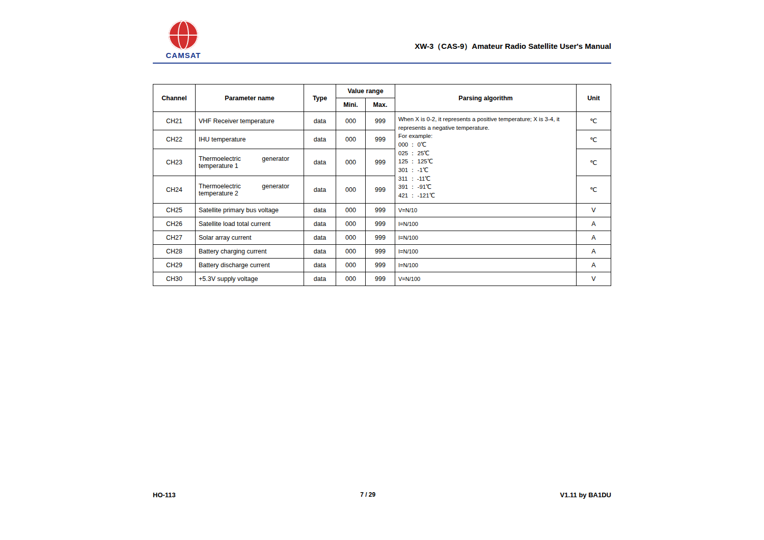CAMSAT
XW-3（CAS-9）Amateur Radio Satellite User's Manual
| Channel | Parameter name | Type | Value range | Parsing algorithm | Unit |
| --- | --- | --- | --- | --- | --- |
| Mini. | Max. |
| CH21 | VHF Receiver temperature | data | 000 | 999 | When X is 0-2, it represents a positive temperature; X is 3-4, it represents a negative temperature. For example: 000 ： 0℃ 025 ： 25℃ 125 ： 125℃ 301 ： -1℃ 311 ： -11℃ 391 ： -91℃ 421 ： -121℃ | ℃ |
| CH22 | IHU temperature | data | 000 | 999 | ℃ |
| CH23 | Thermoelectric generator temperature 1 | data | 000 | 999 | ℃ |
| CH24 | Thermoelectric generator temperature 2 | data | 000 | 999 | ℃ |
| CH25 | Satellite primary bus voltage | data | 000 | 999 | V=N/10 | V |
| CH26 | Satellite load total current | data | 000 | 999 | I=N/100 | A |
| CH27 | Solar array current | data | 000 | 999 | I=N/100 | A |
| CH28 | Battery charging current | data | 000 | 999 | I=N/100 | A |
| CH29 | Battery discharge current | data | 000 | 999 | I=N/100 | A |
| CH30 | +5.3V supply voltage | data | 000 | 999 | V=N/100 | V |
HO-113
7 / 29
V1.11 by BA1DU